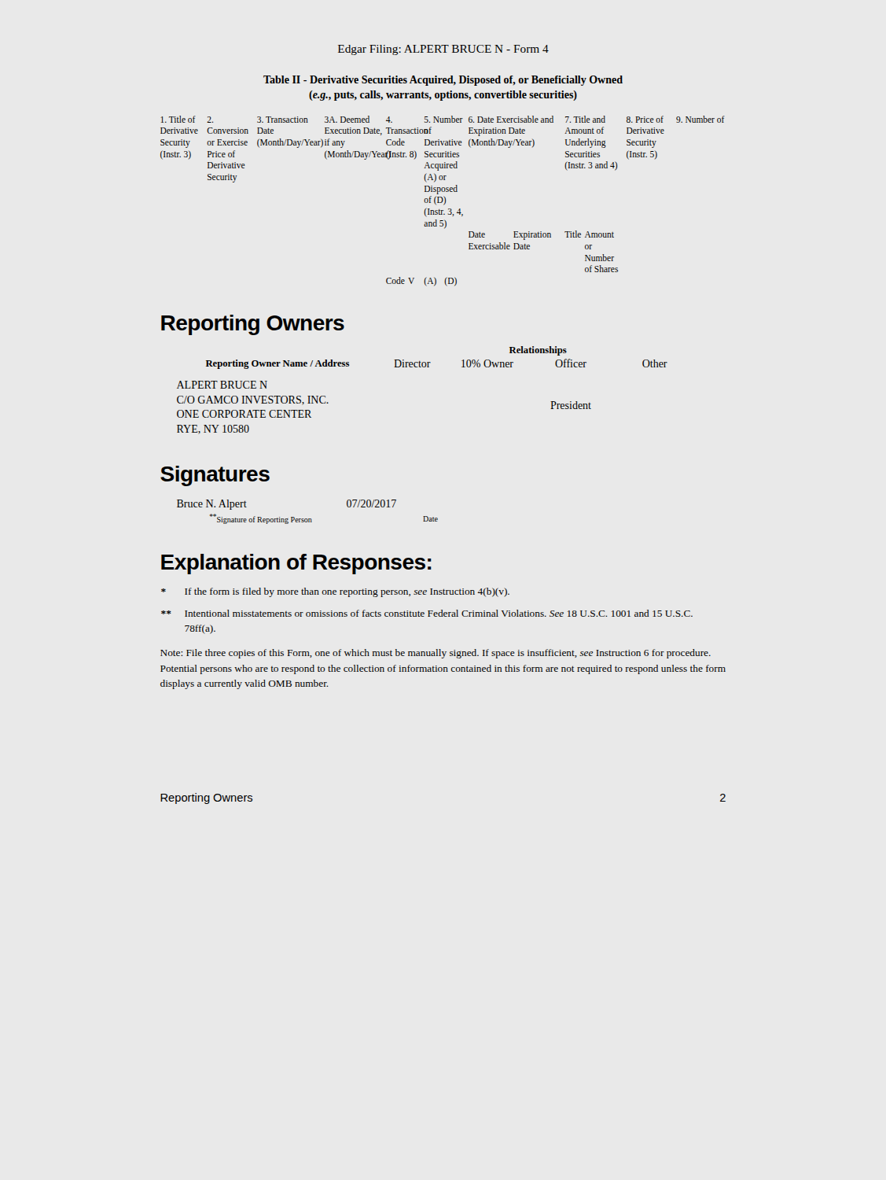Edgar Filing: ALPERT BRUCE N - Form 4
Table II - Derivative Securities Acquired, Disposed of, or Beneficially Owned
(e.g., puts, calls, warrants, options, convertible securities)
| 1. Title of Derivative Security (Instr. 3) | 2. Conversion or Exercise Price of Derivative Security | 3. Transaction Date (Month/Day/Year) | 3A. Deemed Execution Date, if any (Month/Day/Year) | 4. Transaction Code (Instr. 8) | 5. Number of Derivative Securities Acquired (A) or Disposed of (D) (Instr. 3, 4, and 5) | 6. Date Exercisable and Expiration Date (Month/Day/Year) | 7. Title and Amount of Underlying Securities (Instr. 3 and 4) | 8. Price of Derivative Security (Instr. 5) | 9. Number of Derivative Securities Beneficially Owned Following Reported Transaction(s) (Instr. 4) |
| | | | | | | / Date Exercisable / Expiration Date / | / Title / Amount or Number of Shares / | | |
| | | | | / Code / V / | / (A) / (D) / | | | | |
Reporting Owners
| | Relationships |
| Reporting Owner Name / Address | Director | 10% Owner | Officer | Other |
| ALPERT BRUCE N C/O GAMCO INVESTORS, INC. ONE CORPORATE CENTER RYE, NY 10580 | | | President | |
Signatures
| Bruce N. Alpert | 07/20/2017 |
| ** Signature of Reporting Person | Date |
Explanation of Responses:
| * | If the form is filed by more than one reporting person, see Instruction 4(b)(v). |
| ** | Intentional misstatements or omissions of facts constitute Federal Criminal Violations. See 18 U.S.C. 1001 and 15 U.S.C. 78ff(a). |
Note: File three copies of this Form, one of which must be manually signed. If space is insufficient, see Instruction 6 for procedure.
Potential persons who are to respond to the collection of information contained in this form are not required to respond unless the form displays a currently valid OMB number.
Reporting Owners 2